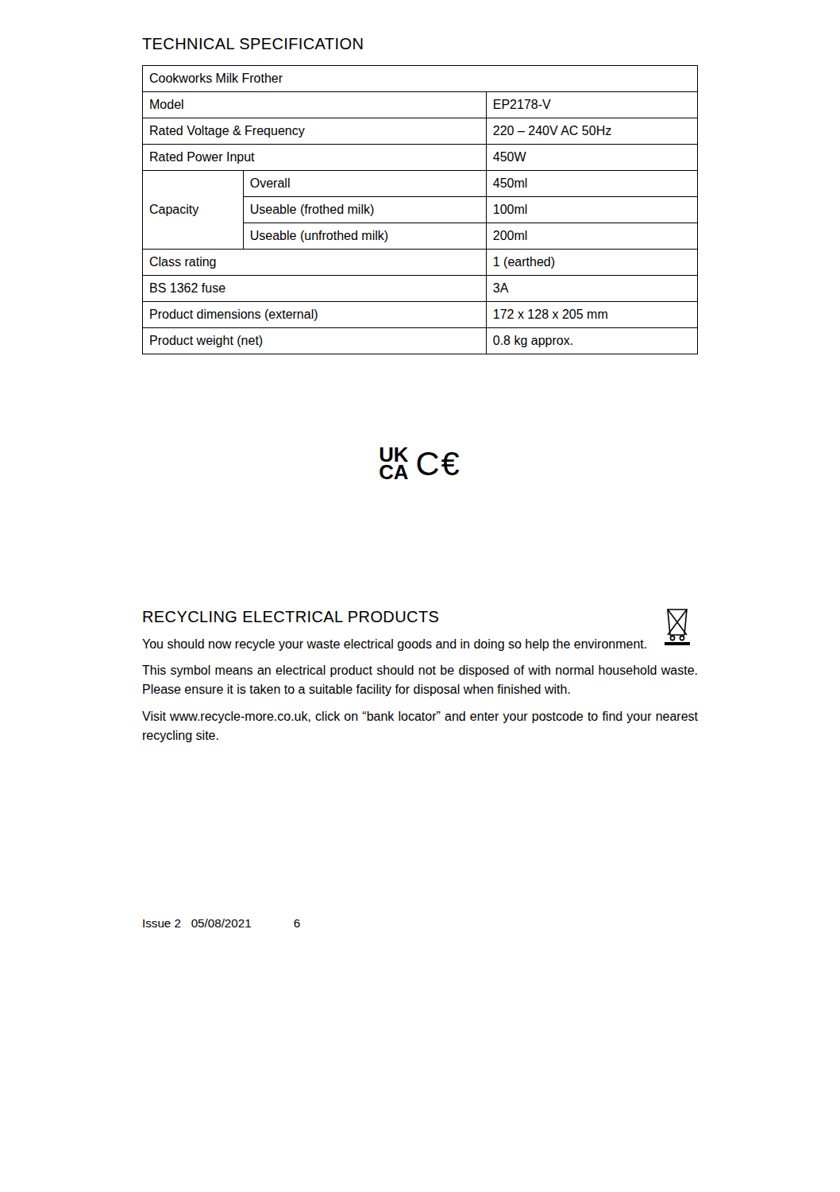TECHNICAL SPECIFICATION
| Cookworks Milk Frother |
| Model | EP2178-V |
| Rated Voltage & Frequency | 220 – 240V AC 50Hz |
| Rated Power Input | 450W |
| Capacity | Overall | 450ml |
| Useable (frothed milk) | 100ml |
| Useable (unfrothed milk) | 200ml |
| Class rating | 1 (earthed) |
| BS 1362 fuse | 3A |
| Product dimensions (external) | 172 x 128 x 205 mm |
| Product weight (net) | 0.8 kg approx. |
UK
CA C€
RECYCLING ELECTRICAL PRODUCTS
You should now recycle your waste electrical goods and in doing so help the environment.
This symbol means an electrical product should not be disposed of with normal household waste. Please ensure it is taken to a suitable facility for disposal when finished with.
Visit www.recycle-more.co.uk, click on “bank locator” and enter your postcode to find your nearest recycling site.
Issue 2 05/08/20216